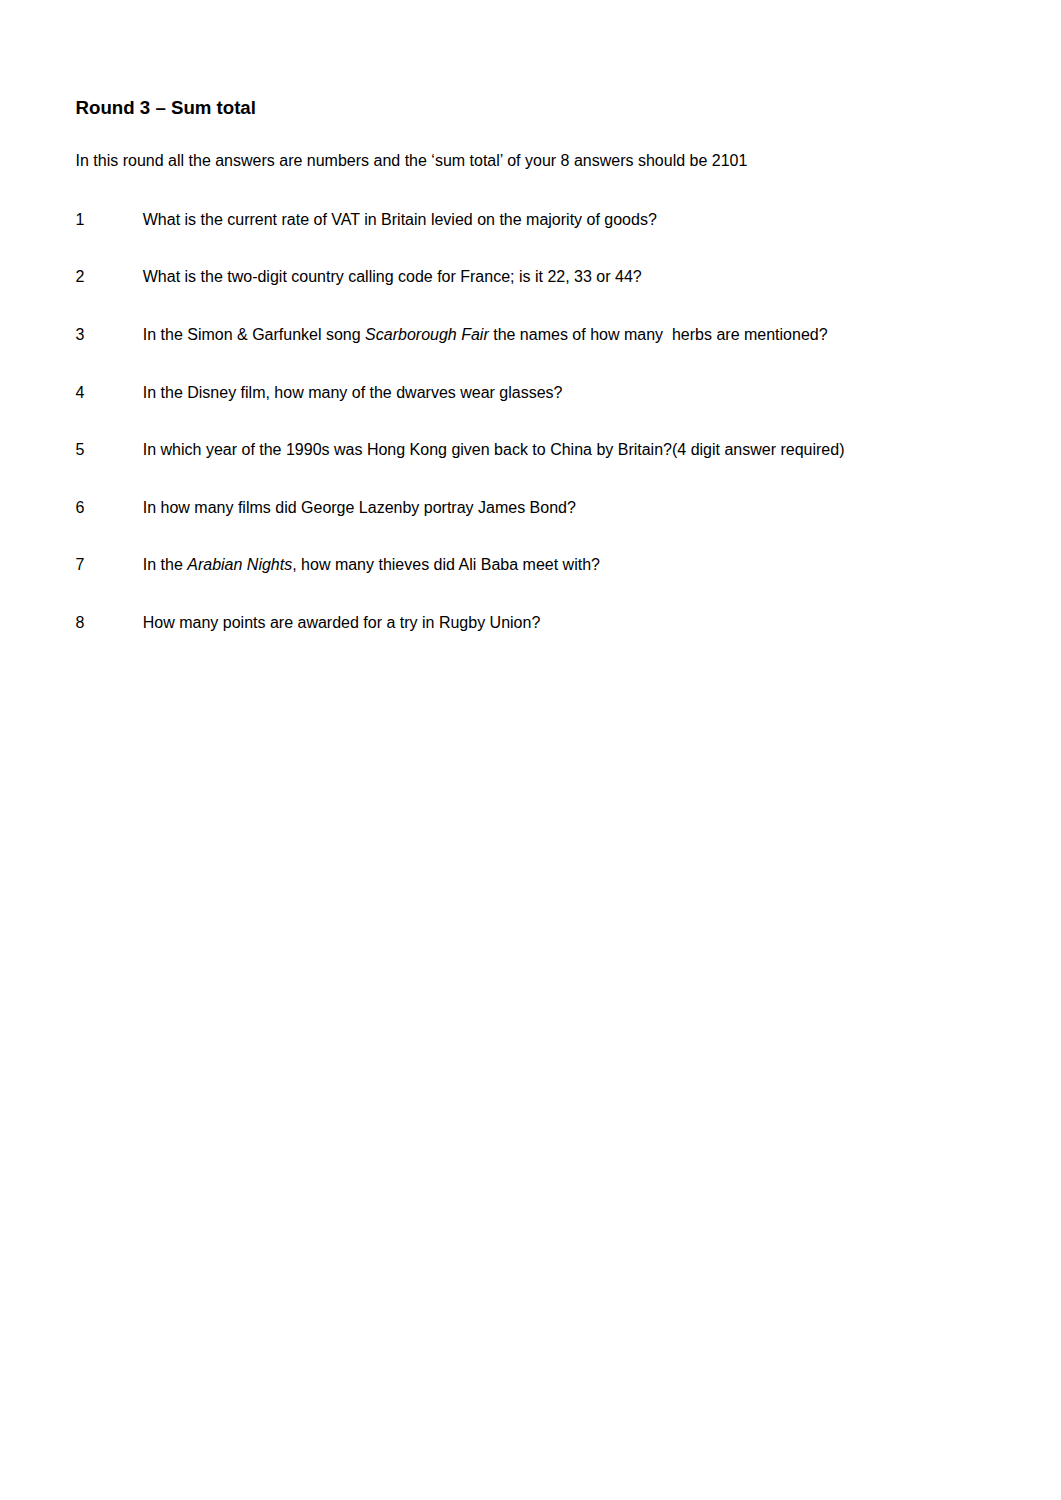Round 3 – Sum total
In this round all the answers are numbers and the ‘sum total’ of your 8 answers should be 2101
1 What is the current rate of VAT in Britain levied on the majority of goods?
2 What is the two-digit country calling code for France; is it 22, 33 or 44?
3 In the Simon & Garfunkel song Scarborough Fair the names of how many herbs are mentioned?
4 In the Disney film, how many of the dwarves wear glasses?
5 In which year of the 1990s was Hong Kong given back to China by Britain?(4 digit answer required)
6 In how many films did George Lazenby portray James Bond?
7 In the Arabian Nights, how many thieves did Ali Baba meet with?
8 How many points are awarded for a try in Rugby Union?